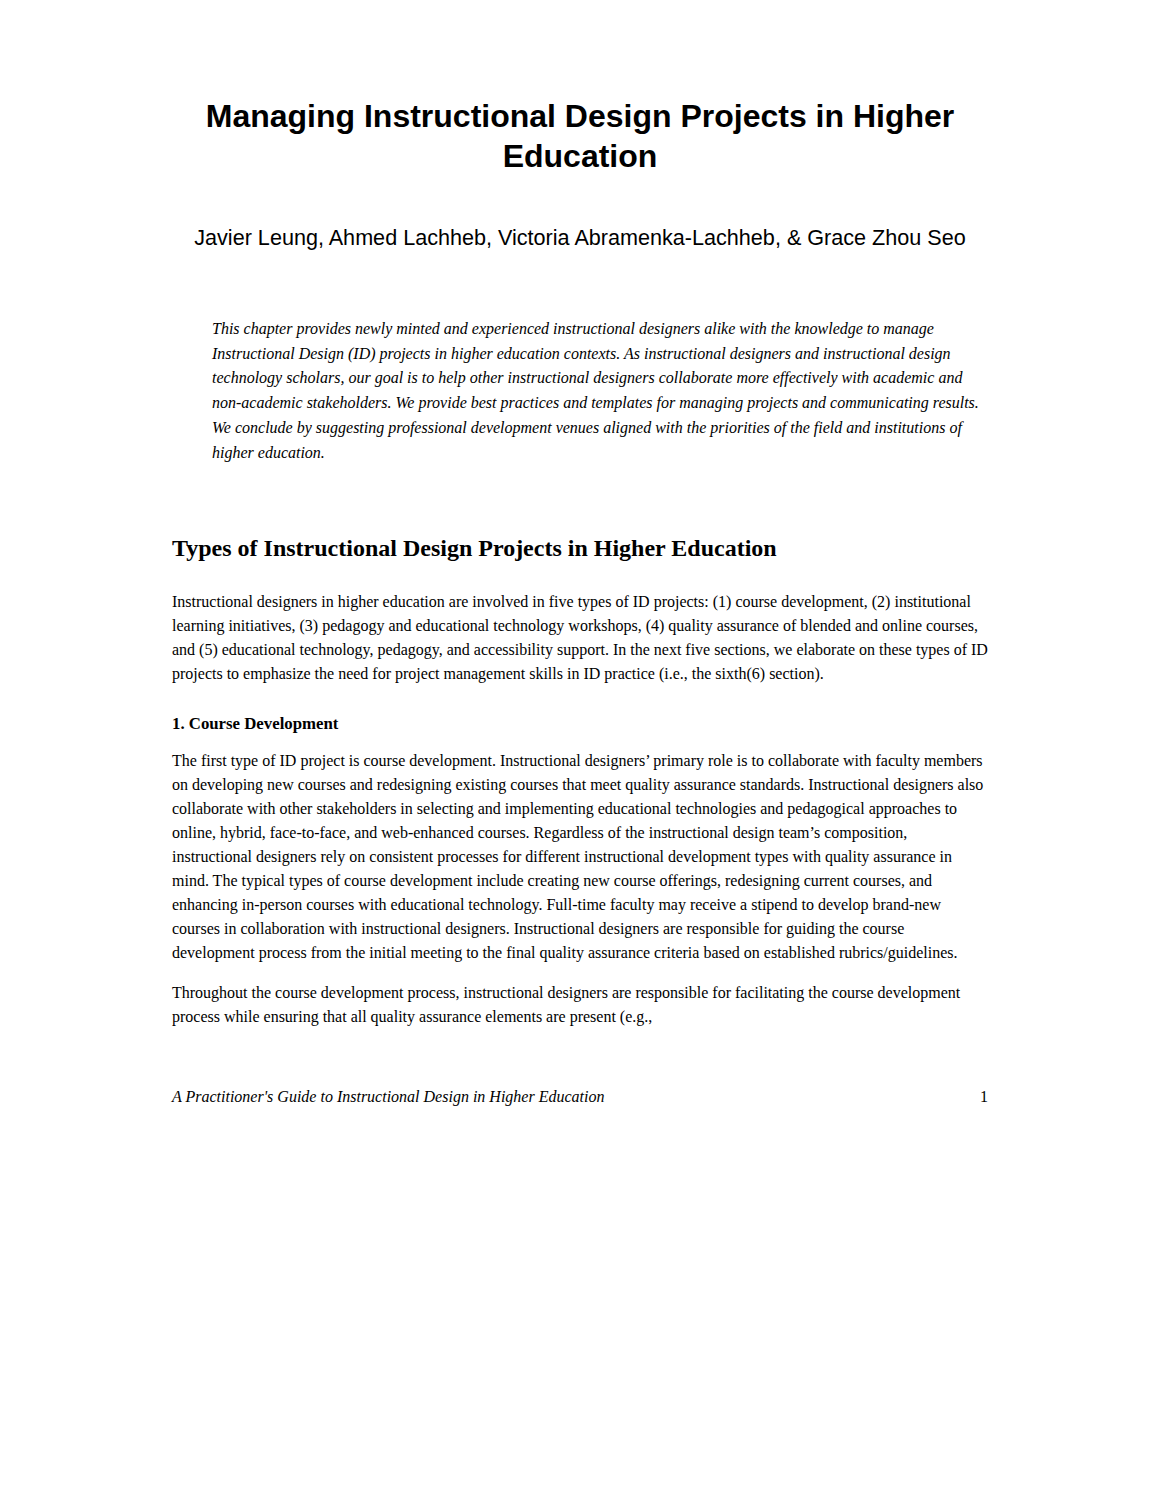Managing Instructional Design Projects in Higher Education
Javier Leung, Ahmed Lachheb, Victoria Abramenka-Lachheb, & Grace Zhou Seo
This chapter provides newly minted and experienced instructional designers alike with the knowledge to manage Instructional Design (ID) projects in higher education contexts. As instructional designers and instructional design technology scholars, our goal is to help other instructional designers collaborate more effectively with academic and non-academic stakeholders. We provide best practices and templates for managing projects and communicating results. We conclude by suggesting professional development venues aligned with the priorities of the field and institutions of higher education.
Types of Instructional Design Projects in Higher Education
Instructional designers in higher education are involved in five types of ID projects: (1) course development, (2) institutional learning initiatives, (3) pedagogy and educational technology workshops, (4) quality assurance of blended and online courses, and (5) educational technology, pedagogy, and accessibility support. In the next five sections, we elaborate on these types of ID projects to emphasize the need for project management skills in ID practice (i.e., the sixth(6) section).
1. Course Development
The first type of ID project is course development. Instructional designers’ primary role is to collaborate with faculty members on developing new courses and redesigning existing courses that meet quality assurance standards. Instructional designers also collaborate with other stakeholders in selecting and implementing educational technologies and pedagogical approaches to online, hybrid, face-to-face, and web-enhanced courses. Regardless of the instructional design team’s composition, instructional designers rely on consistent processes for different instructional development types with quality assurance in mind. The typical types of course development include creating new course offerings, redesigning current courses, and enhancing in-person courses with educational technology. Full-time faculty may receive a stipend to develop brand-new courses in collaboration with instructional designers. Instructional designers are responsible for guiding the course development process from the initial meeting to the final quality assurance criteria based on established rubrics/guidelines.
Throughout the course development process, instructional designers are responsible for facilitating the course development process while ensuring that all quality assurance elements are present (e.g.,
A Practitioner's Guide to Instructional Design in Higher Education 1